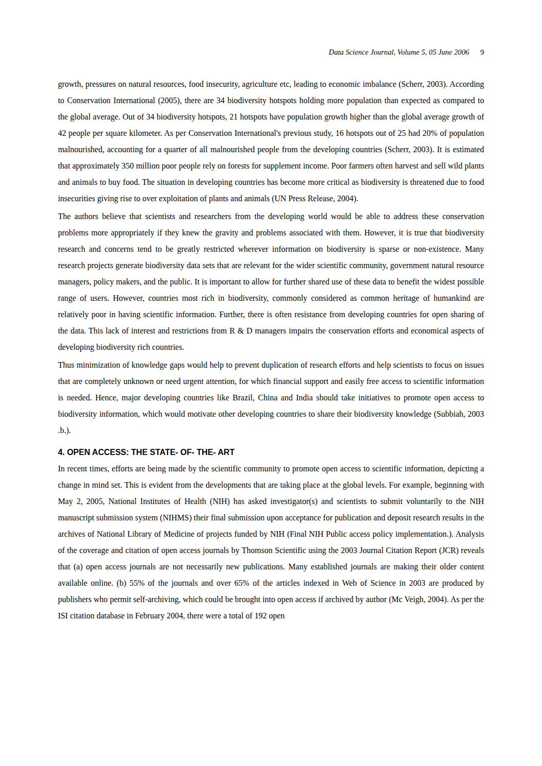Data Science Journal, Volume 5, 05 June 20069
growth, pressures on natural resources, food insecurity, agriculture etc, leading to economic imbalance (Scherr, 2003). According to Conservation International (2005), there are 34 biodiversity hotspots holding more population than expected as compared to the global average. Out of 34 biodiversity hotspots, 21 hotspots have population growth higher than the global average growth of 42 people per square kilometer. As per Conservation International's previous study, 16 hotspots out of 25 had 20% of population malnourished, accounting for a quarter of all malnourished people from the developing countries (Scherr, 2003). It is estimated that approximately 350 million poor people rely on forests for supplement income. Poor farmers often harvest and sell wild plants and animals to buy food. The situation in developing countries has become more critical as biodiversity is threatened due to food insecurities giving rise to over exploitation of plants and animals (UN Press Release, 2004).
The authors believe that scientists and researchers from the developing world would be able to address these conservation problems more appropriately if they knew the gravity and problems associated with them. However, it is true that biodiversity research and concerns tend to be greatly restricted wherever information on biodiversity is sparse or non-existence. Many research projects generate biodiversity data sets that are relevant for the wider scientific community, government natural resource managers, policy makers, and the public. It is important to allow for further shared use of these data to benefit the widest possible range of users. However, countries most rich in biodiversity, commonly considered as common heritage of humankind are relatively poor in having scientific information. Further, there is often resistance from developing countries for open sharing of the data. This lack of interest and restrictions from R & D managers impairs the conservation efforts and economical aspects of developing biodiversity rich countries.
Thus minimization of knowledge gaps would help to prevent duplication of research efforts and help scientists to focus on issues that are completely unknown or need urgent attention, for which financial support and easily free access to scientific information is needed. Hence, major developing countries like Brazil, China and India should take initiatives to promote open access to biodiversity information, which would motivate other developing countries to share their biodiversity knowledge (Subbiah, 2003 .b.).
4. OPEN ACCESS: THE STATE- OF- THE- ART
In recent times, efforts are being made by the scientific community to promote open access to scientific information, depicting a change in mind set. This is evident from the developments that are taking place at the global levels. For example, beginning with May 2, 2005, National Institutes of Health (NIH) has asked investigator(s) and scientists to submit voluntarily to the NIH manuscript submission system (NIHMS) their final submission upon acceptance for publication and deposit research results in the archives of National Library of Medicine of projects funded by NIH (Final NIH Public access policy implementation.). Analysis of the coverage and citation of open access journals by Thomson Scientific using the 2003 Journal Citation Report (JCR) reveals that (a) open access journals are not necessarily new publications. Many established journals are making their older content available online. (b) 55% of the journals and over 65% of the articles indexed in Web of Science in 2003 are produced by publishers who permit self-archiving, which could be brought into open access if archived by author (Mc Veigh, 2004). As per the ISI citation database in February 2004, there were a total of 192 open